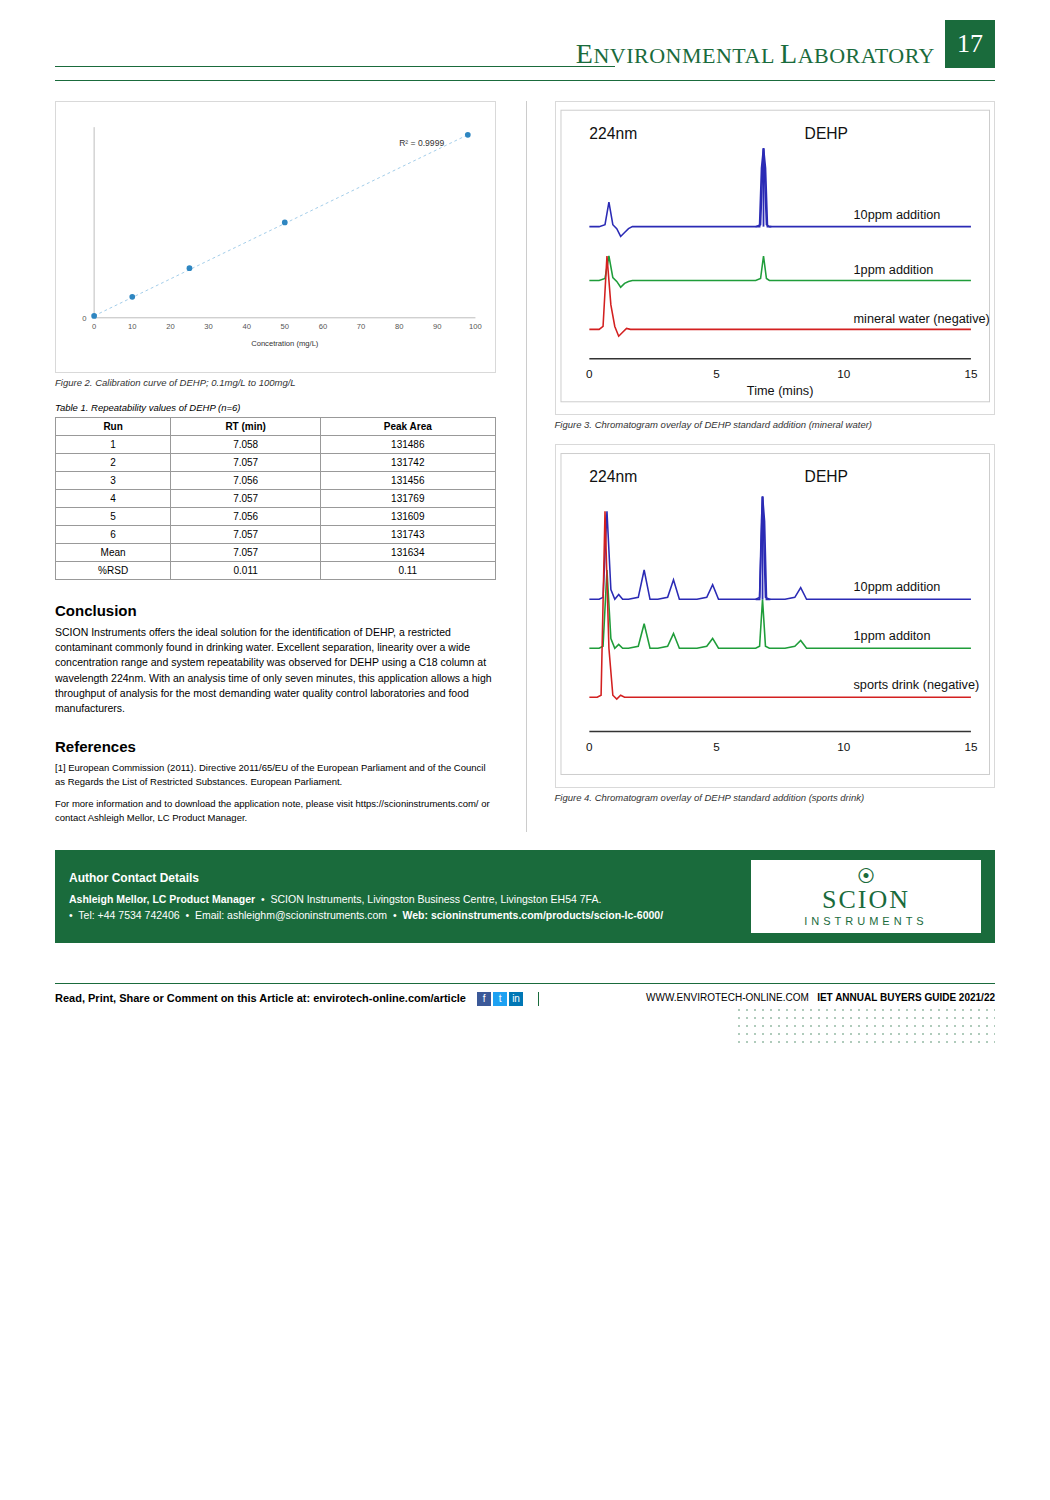ENVIRONMENTAL LABORATORY
17
0 10 20 30 40 50 60 70 80 90 100 0 R² = 0.9999 Concetration (mg/L)
Figure 2. Calibration curve of DEHP; 0.1mg/L to 100mg/L
Table 1. Repeatability values of DEHP (n=6)
| Run | RT (min) | Peak Area |
| --- | --- | --- |
| 1 | 7.058 | 131486 |
| 2 | 7.057 | 131742 |
| 3 | 7.056 | 131456 |
| 4 | 7.057 | 131769 |
| 5 | 7.056 | 131609 |
| 6 | 7.057 | 131743 |
| Mean | 7.057 | 131634 |
| %RSD | 0.011 | 0.11 |
Conclusion
SCION Instruments offers the ideal solution for the identification of DEHP, a restricted contaminant commonly found in drinking water. Excellent separation, linearity over a wide concentration range and system repeatability was observed for DEHP using a C18 column at wavelength 224nm. With an analysis time of only seven minutes, this application allows a high throughput of analysis for the most demanding water quality control laboratories and food manufacturers.
References
[1] European Commission (2011). Directive 2011/65/EU of the European Parliament and of the Council as Regards the List of Restricted Substances. European Parliament.
For more information and to download the application note, please visit https://scioninstruments.com/ or contact Ashleigh Mellor, LC Product Manager.
224nm DEHP 0 5 10 15 Time (mins) 10ppm addition 1ppm addition mineral water (negative)
Figure 3. Chromatogram overlay of DEHP standard addition (mineral water)
224nm DEHP 0 5 10 15 10ppm addition 1ppm additon sports drink (negative)
Figure 4. Chromatogram overlay of DEHP standard addition (sports drink)
Author Contact Details
Ashleigh Mellor, LC Product Manager • SCION Instruments, Livingston Business Centre, Livingston EH54 7FA.
• Tel: +44 7534 742406 • Email: ashleighm@scioninstruments.com • Web: scioninstruments.com/products/scion-lc-6000/
⦿
SCION
INSTRUMENTS
Read, Print, Share or Comment on this Article at: envirotech-online.com/article ftin WWW.ENVIROTECH-ONLINE.COM IET ANNUAL BUYERS GUIDE 2021/22